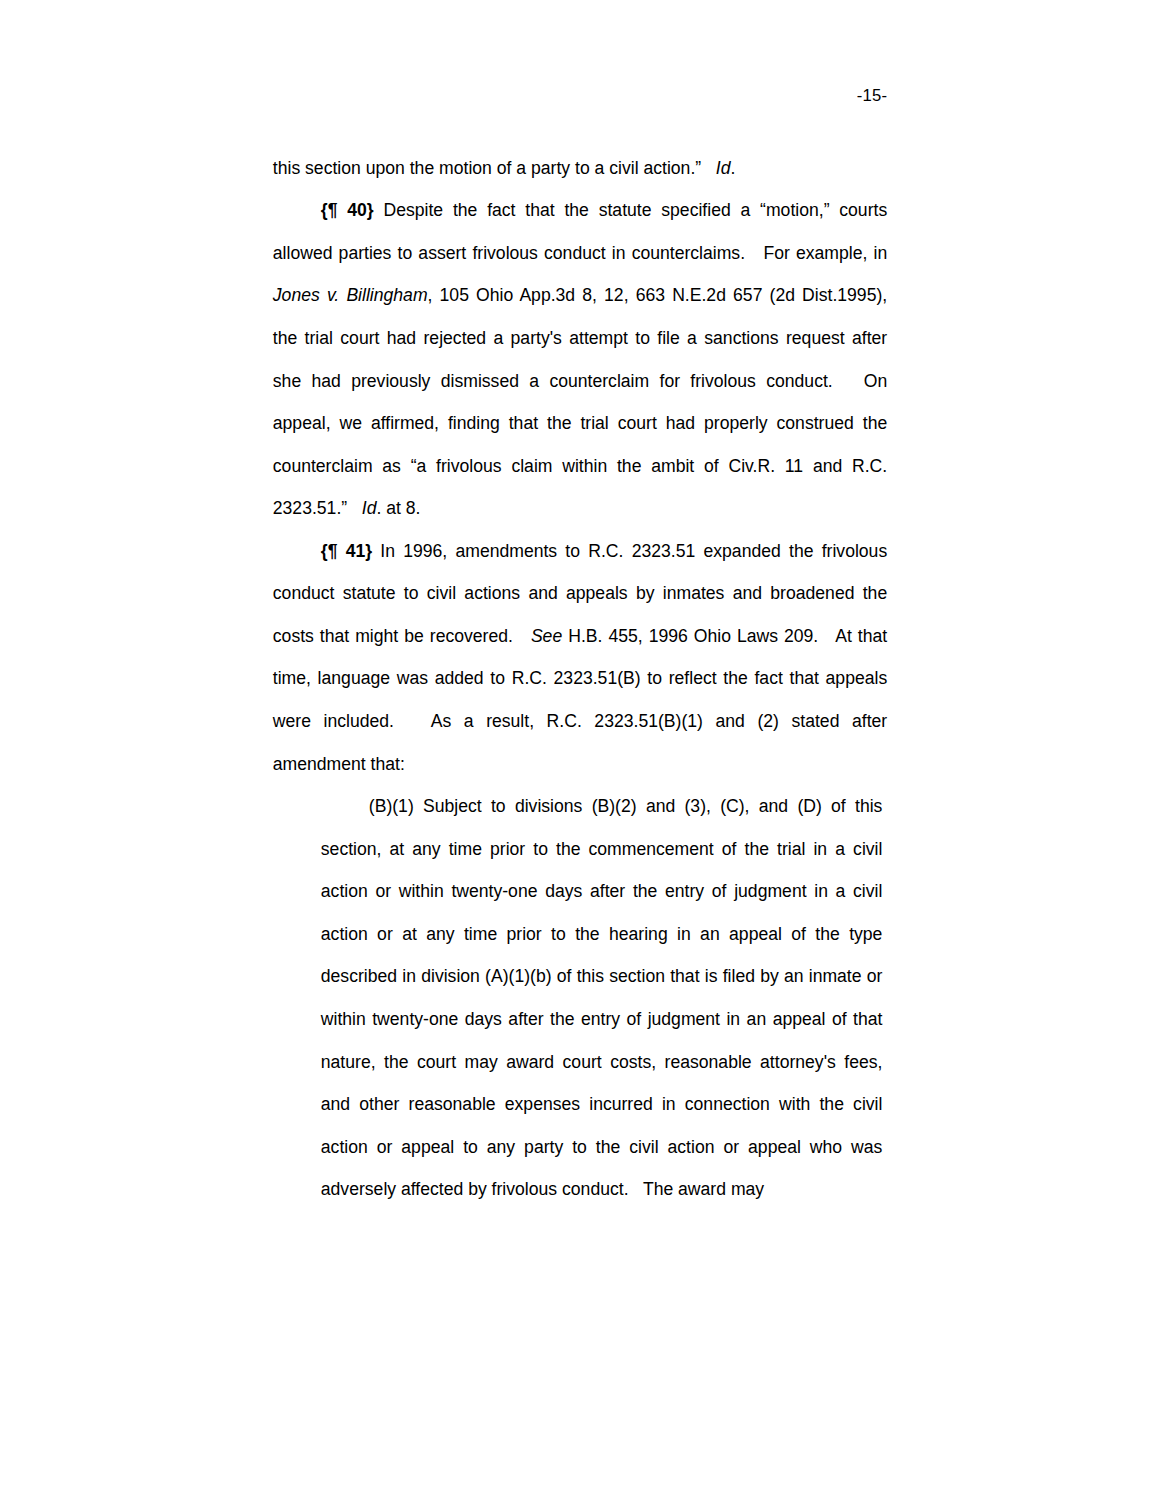-15-
this section upon the motion of a party to a civil action.” Id.
{¶ 40} Despite the fact that the statute specified a “motion,” courts allowed parties to assert frivolous conduct in counterclaims. For example, in Jones v. Billingham, 105 Ohio App.3d 8, 12, 663 N.E.2d 657 (2d Dist.1995), the trial court had rejected a party's attempt to file a sanctions request after she had previously dismissed a counterclaim for frivolous conduct. On appeal, we affirmed, finding that the trial court had properly construed the counterclaim as “a frivolous claim within the ambit of Civ.R. 11 and R.C. 2323.51.” Id. at 8.
{¶ 41} In 1996, amendments to R.C. 2323.51 expanded the frivolous conduct statute to civil actions and appeals by inmates and broadened the costs that might be recovered. See H.B. 455, 1996 Ohio Laws 209. At that time, language was added to R.C. 2323.51(B) to reflect the fact that appeals were included. As a result, R.C. 2323.51(B)(1) and (2) stated after amendment that:
(B)(1) Subject to divisions (B)(2) and (3), (C), and (D) of this section, at any time prior to the commencement of the trial in a civil action or within twenty-one days after the entry of judgment in a civil action or at any time prior to the hearing in an appeal of the type described in division (A)(1)(b) of this section that is filed by an inmate or within twenty-one days after the entry of judgment in an appeal of that nature, the court may award court costs, reasonable attorney's fees, and other reasonable expenses incurred in connection with the civil action or appeal to any party to the civil action or appeal who was adversely affected by frivolous conduct. The award may